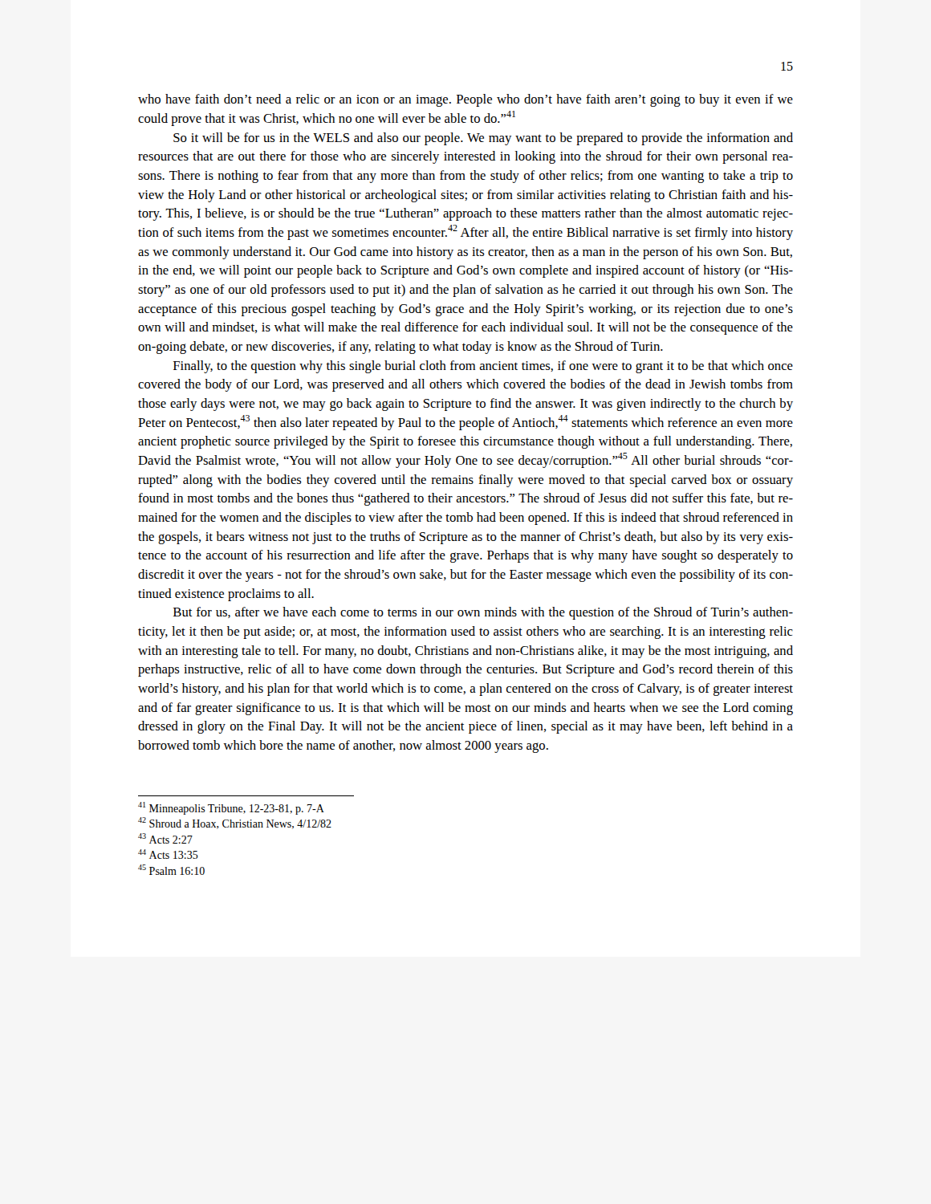15
who have faith don’t need a relic or an icon or an image. People who don’t have faith aren’t going to buy it even if we could prove that it was Christ, which no one will ever be able to do.”41
So it will be for us in the WELS and also our people. We may want to be prepared to provide the information and resources that are out there for those who are sincerely interested in looking into the shroud for their own personal reasons. There is nothing to fear from that any more than from the study of other relics; from one wanting to take a trip to view the Holy Land or other historical or archeological sites; or from similar activities relating to Christian faith and history. This, I believe, is or should be the true “Lutheran” approach to these matters rather than the almost automatic rejection of such items from the past we sometimes encounter.42 After all, the entire Biblical narrative is set firmly into history as we commonly understand it. Our God came into history as its creator, then as a man in the person of his own Son. But, in the end, we will point our people back to Scripture and God’s own complete and inspired account of history (or “His-story” as one of our old professors used to put it) and the plan of salvation as he carried it out through his own Son. The acceptance of this precious gospel teaching by God’s grace and the Holy Spirit’s working, or its rejection due to one’s own will and mindset, is what will make the real difference for each individual soul. It will not be the consequence of the on-going debate, or new discoveries, if any, relating to what today is know as the Shroud of Turin.
Finally, to the question why this single burial cloth from ancient times, if one were to grant it to be that which once covered the body of our Lord, was preserved and all others which covered the bodies of the dead in Jewish tombs from those early days were not, we may go back again to Scripture to find the answer. It was given indirectly to the church by Peter on Pentecost,43 then also later repeated by Paul to the people of Antioch,44 statements which reference an even more ancient prophetic source privileged by the Spirit to foresee this circumstance though without a full understanding. There, David the Psalmist wrote, “You will not allow your Holy One to see decay/corruption.”45 All other burial shrouds “corrupted” along with the bodies they covered until the remains finally were moved to that special carved box or ossuary found in most tombs and the bones thus “gathered to their ancestors.” The shroud of Jesus did not suffer this fate, but remained for the women and the disciples to view after the tomb had been opened. If this is indeed that shroud referenced in the gospels, it bears witness not just to the truths of Scripture as to the manner of Christ’s death, but also by its very existence to the account of his resurrection and life after the grave. Perhaps that is why many have sought so desperately to discredit it over the years - not for the shroud’s own sake, but for the Easter message which even the possibility of its continued existence proclaims to all.
But for us, after we have each come to terms in our own minds with the question of the Shroud of Turin’s authenticity, let it then be put aside; or, at most, the information used to assist others who are searching. It is an interesting relic with an interesting tale to tell. For many, no doubt, Christians and non-Christians alike, it may be the most intriguing, and perhaps instructive, relic of all to have come down through the centuries. But Scripture and God’s record therein of this world’s history, and his plan for that world which is to come, a plan centered on the cross of Calvary, is of greater interest and of far greater significance to us. It is that which will be most on our minds and hearts when we see the Lord coming dressed in glory on the Final Day. It will not be the ancient piece of linen, special as it may have been, left behind in a borrowed tomb which bore the name of another, now almost 2000 years ago.
41Minneapolis Tribune, 12-23-81, p. 7-A
42Shroud a Hoax, Christian News, 4/12/82
43Acts 2:27
44Acts 13:35
45Psalm 16:10